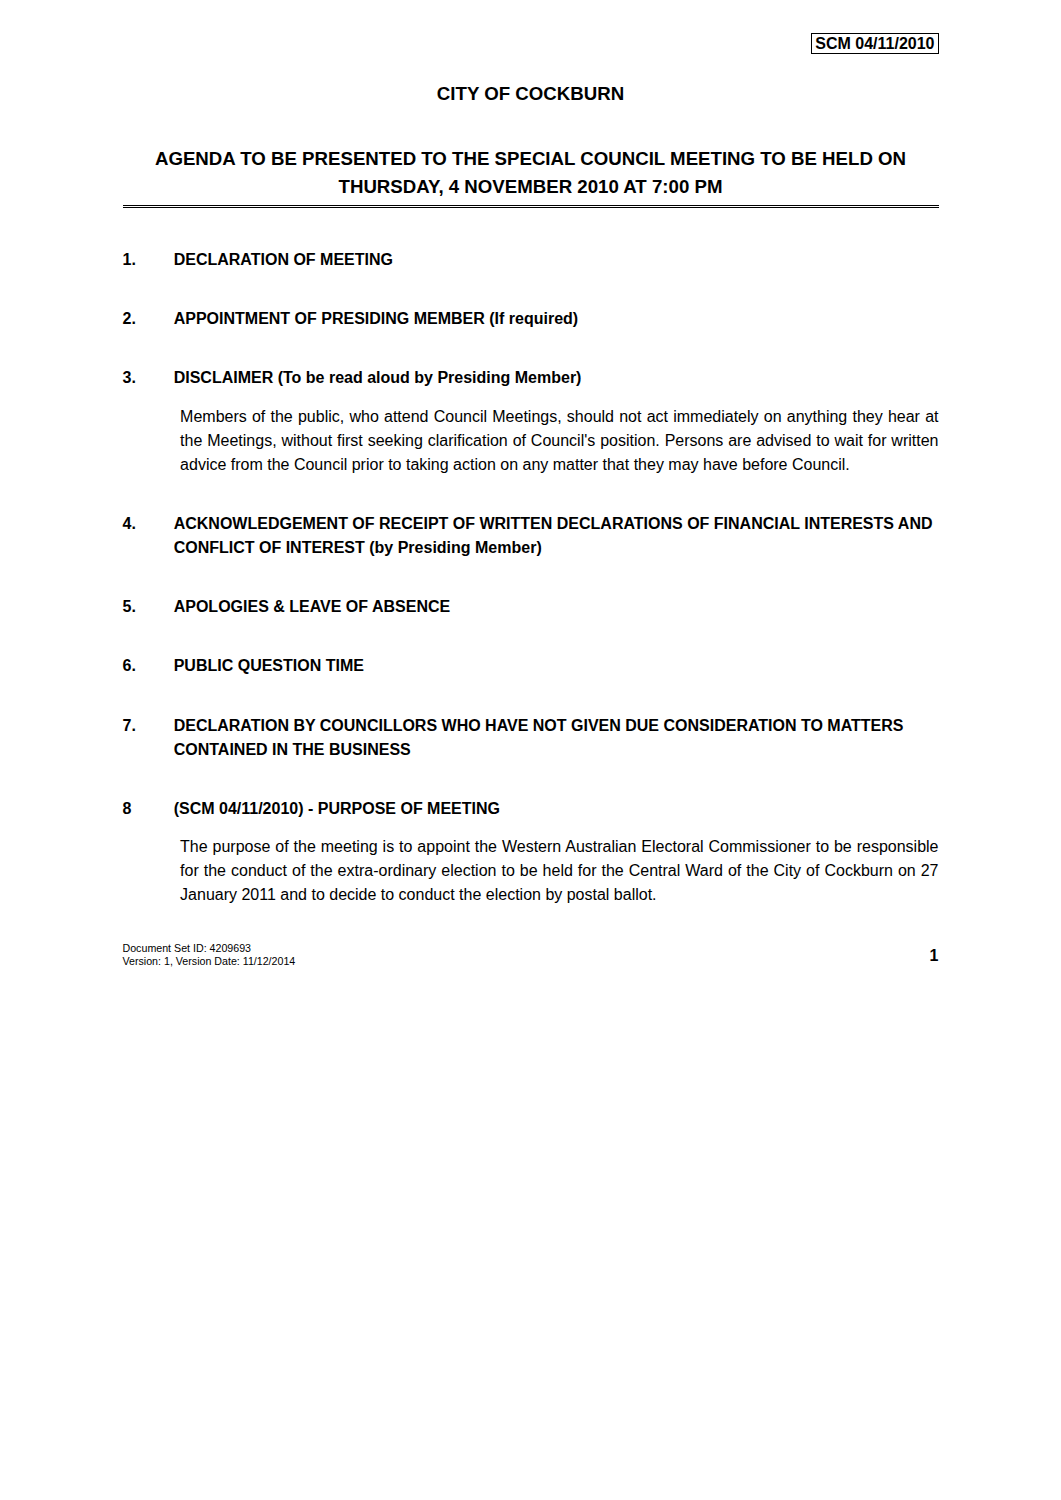SCM 04/11/2010
CITY OF COCKBURN
AGENDA TO BE PRESENTED TO THE SPECIAL COUNCIL MEETING TO BE HELD ON
THURSDAY, 4 NOVEMBER 2010 AT 7:00 PM
1.
DECLARATION OF MEETING
2.
APPOINTMENT OF PRESIDING MEMBER (If required)
3.
DISCLAIMER (To be read aloud by Presiding Member)
Members of the public, who attend Council Meetings, should not act immediately on anything they hear at the Meetings, without first seeking clarification of Council's position. Persons are advised to wait for written advice from the Council prior to taking action on any matter that they may have before Council.
4.
ACKNOWLEDGEMENT OF RECEIPT OF WRITTEN DECLARATIONS OF FINANCIAL INTERESTS AND CONFLICT OF INTEREST (by Presiding Member)
5.
APOLOGIES & LEAVE OF ABSENCE
6.
PUBLIC QUESTION TIME
7.
DECLARATION BY COUNCILLORS WHO HAVE NOT GIVEN DUE CONSIDERATION TO MATTERS CONTAINED IN THE BUSINESS
8
(SCM 04/11/2010) - PURPOSE OF MEETING
The purpose of the meeting is to appoint the Western Australian Electoral Commissioner to be responsible for the conduct of the extra-ordinary election to be held for the Central Ward of the City of Cockburn on 27 January 2011 and to decide to conduct the election by postal ballot.
Document Set ID: 4209693
Version: 1, Version Date: 11/12/2014
1